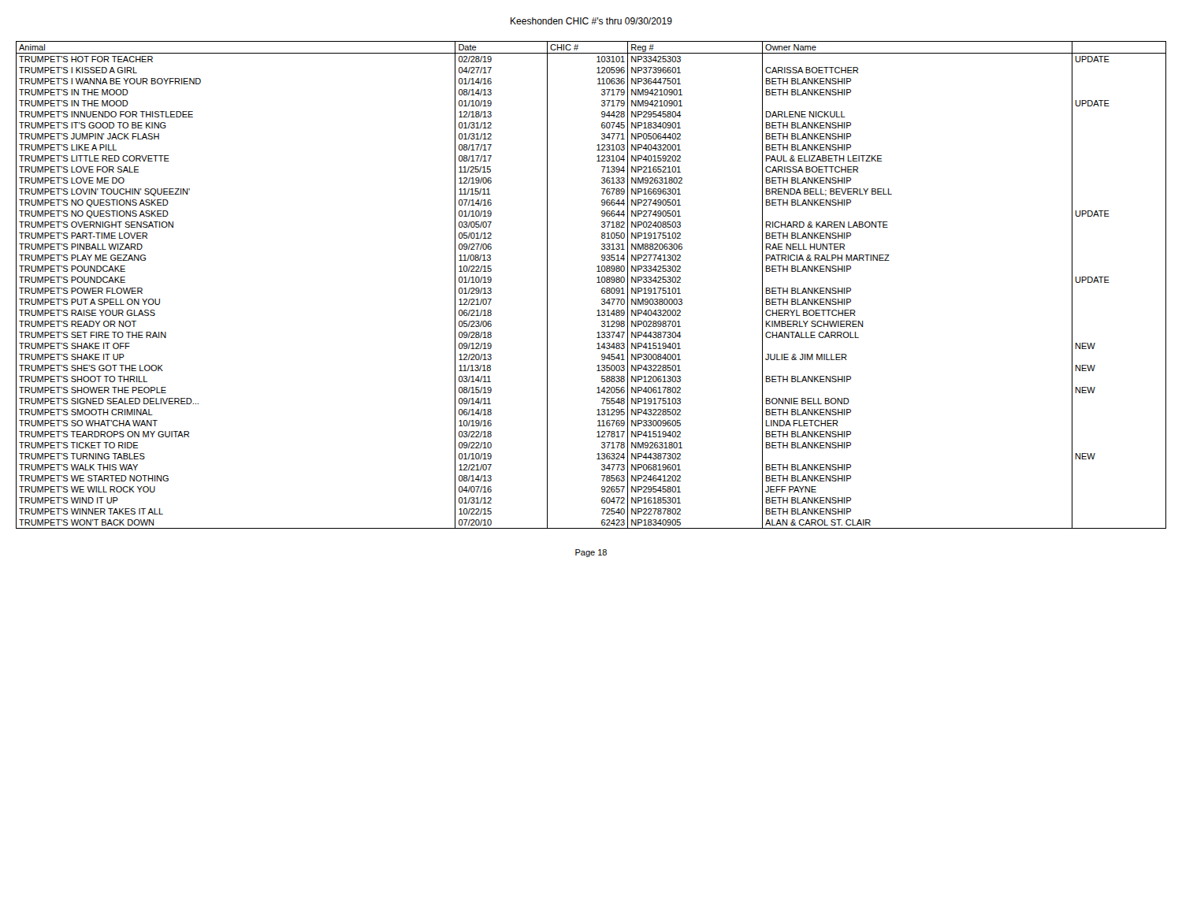Keeshonden CHIC #'s thru 09/30/2019
| Animal | Date | CHIC # | Reg # | Owner Name | |
| --- | --- | --- | --- | --- | --- |
| TRUMPET'S HOT FOR TEACHER | 02/28/19 | 103101 | NP33425303 | | UPDATE |
| TRUMPET'S I KISSED A GIRL | 04/27/17 | 120596 | NP37396601 | CARISSA BOETTCHER | |
| TRUMPET'S I WANNA BE YOUR BOYFRIEND | 01/14/16 | 110636 | NP36447501 | BETH BLANKENSHIP | |
| TRUMPET'S IN THE MOOD | 08/14/13 | 37179 | NM94210901 | BETH BLANKENSHIP | |
| TRUMPET'S IN THE MOOD | 01/10/19 | 37179 | NM94210901 | | UPDATE |
| TRUMPET'S INNUENDO FOR THISTLEDEE | 12/18/13 | 94428 | NP29545804 | DARLENE NICKULL | |
| TRUMPET'S IT'S GOOD TO BE KING | 01/31/12 | 60745 | NP18340901 | BETH BLANKENSHIP | |
| TRUMPET'S JUMPIN' JACK FLASH | 01/31/12 | 34771 | NP05064402 | BETH BLANKENSHIP | |
| TRUMPET'S LIKE A PILL | 08/17/17 | 123103 | NP40432001 | BETH BLANKENSHIP | |
| TRUMPET'S LITTLE RED CORVETTE | 08/17/17 | 123104 | NP40159202 | PAUL & ELIZABETH LEITZKE | |
| TRUMPET'S LOVE FOR SALE | 11/25/15 | 71394 | NP21652101 | CARISSA BOETTCHER | |
| TRUMPET'S LOVE ME DO | 12/19/06 | 36133 | NM92631802 | BETH BLANKENSHIP | |
| TRUMPET'S LOVIN' TOUCHIN' SQUEEZIN' | 11/15/11 | 76789 | NP16696301 | BRENDA BELL; BEVERLY BELL | |
| TRUMPET'S NO QUESTIONS ASKED | 07/14/16 | 96644 | NP27490501 | BETH BLANKENSHIP | |
| TRUMPET'S NO QUESTIONS ASKED | 01/10/19 | 96644 | NP27490501 | | UPDATE |
| TRUMPET'S OVERNIGHT SENSATION | 03/05/07 | 37182 | NP02408503 | RICHARD & KAREN LABONTE | |
| TRUMPET'S PART-TIME LOVER | 05/01/12 | 81050 | NP19175102 | BETH BLANKENSHIP | |
| TRUMPET'S PINBALL WIZARD | 09/27/06 | 33131 | NM88206306 | RAE NELL HUNTER | |
| TRUMPET'S PLAY ME GEZANG | 11/08/13 | 93514 | NP27741302 | PATRICIA & RALPH MARTINEZ | |
| TRUMPET'S POUNDCAKE | 10/22/15 | 108980 | NP33425302 | BETH BLANKENSHIP | |
| TRUMPET'S POUNDCAKE | 01/10/19 | 108980 | NP33425302 | | UPDATE |
| TRUMPET'S POWER FLOWER | 01/29/13 | 68091 | NP19175101 | BETH BLANKENSHIP | |
| TRUMPET'S PUT A SPELL ON YOU | 12/21/07 | 34770 | NM90380003 | BETH BLANKENSHIP | |
| TRUMPET'S RAISE YOUR GLASS | 06/21/18 | 131489 | NP40432002 | CHERYL BOETTCHER | |
| TRUMPET'S READY OR NOT | 05/23/06 | 31298 | NP02898701 | KIMBERLY SCHWIEREN | |
| TRUMPET'S SET FIRE TO THE RAIN | 09/28/18 | 133747 | NP44387304 | CHANTALLE CARROLL | |
| TRUMPET'S SHAKE IT OFF | 09/12/19 | 143483 | NP41519401 | | NEW |
| TRUMPET'S SHAKE IT UP | 12/20/13 | 94541 | NP30084001 | JULIE & JIM MILLER | |
| TRUMPET'S SHE'S GOT THE LOOK | 11/13/18 | 135003 | NP43228501 | | NEW |
| TRUMPET'S SHOOT TO THRILL | 03/14/11 | 58838 | NP12061303 | BETH BLANKENSHIP | |
| TRUMPET'S SHOWER THE PEOPLE | 08/15/19 | 142056 | NP40617802 | | NEW |
| TRUMPET'S SIGNED SEALED DELIVERED... | 09/14/11 | 75548 | NP19175103 | BONNIE BELL BOND | |
| TRUMPET'S SMOOTH CRIMINAL | 06/14/18 | 131295 | NP43228502 | BETH BLANKENSHIP | |
| TRUMPET'S SO WHAT'CHA WANT | 10/19/16 | 116769 | NP33009605 | LINDA FLETCHER | |
| TRUMPET'S TEARDROPS ON MY GUITAR | 03/22/18 | 127817 | NP41519402 | BETH BLANKENSHIP | |
| TRUMPET'S TICKET TO RIDE | 09/22/10 | 37178 | NM92631801 | BETH BLANKENSHIP | |
| TRUMPET'S TURNING TABLES | 01/10/19 | 136324 | NP44387302 | | NEW |
| TRUMPET'S WALK THIS WAY | 12/21/07 | 34773 | NP06819601 | BETH BLANKENSHIP | |
| TRUMPET'S WE STARTED NOTHING | 08/14/13 | 78563 | NP24641202 | BETH BLANKENSHIP | |
| TRUMPET'S WE WILL ROCK YOU | 04/07/16 | 92657 | NP29545801 | JEFF PAYNE | |
| TRUMPET'S WIND IT UP | 01/31/12 | 60472 | NP16185301 | BETH BLANKENSHIP | |
| TRUMPET'S WINNER TAKES IT ALL | 10/22/15 | 72540 | NP22787802 | BETH BLANKENSHIP | |
| TRUMPET'S WON'T BACK DOWN | 07/20/10 | 62423 | NP18340905 | ALAN & CAROL ST. CLAIR | |
Page 18